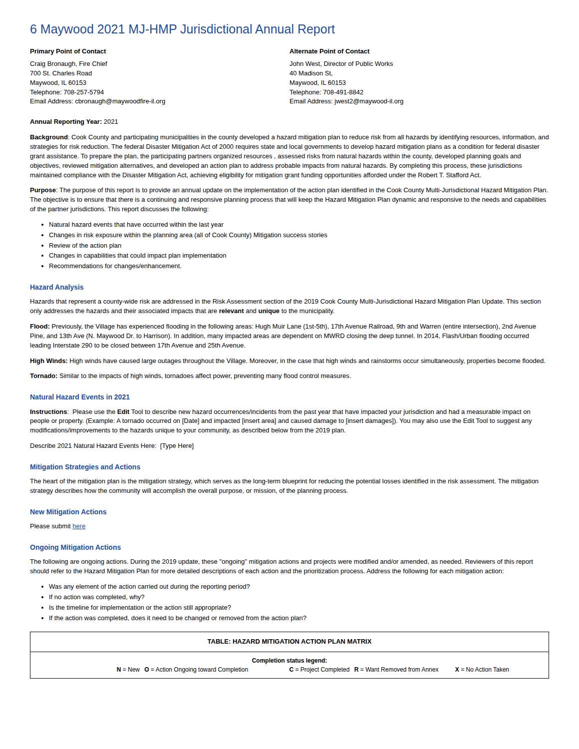6 Maywood 2021 MJ-HMP Jurisdictional Annual Report
| Primary Point of Contact | Alternate Point of Contact |
| --- | --- |
| Craig Bronaugh, Fire Chief 700 St. Charles Road Maywood, IL 60153 Telephone: 708-257-5794 Email Address: cbronaugh@maywoodfire-il.org | John West, Director of Public Works 40 Madison St, Maywood, IL 60153 Telephone: 708-491-8842 Email Address: jwest2@maywood-il.org |
Annual Reporting Year: 2021
Background: Cook County and participating municipalities in the county developed a hazard mitigation plan to reduce risk from all hazards by identifying resources, information, and strategies for risk reduction. The federal Disaster Mitigation Act of 2000 requires state and local governments to develop hazard mitigation plans as a condition for federal disaster grant assistance. To prepare the plan, the participating partners organized resources , assessed risks from natural hazards within the county, developed planning goals and objectives, reviewed mitigation alternatives, and developed an action plan to address probable impacts from natural hazards. By completing this process, these jurisdictions maintained compliance with the Disaster Mitigation Act, achieving eligibility for mitigation grant funding opportunities afforded under the Robert T. Stafford Act.
Purpose: The purpose of this report is to provide an annual update on the implementation of the action plan identified in the Cook County Multi-Jurisdictional Hazard Mitigation Plan. The objective is to ensure that there is a continuing and responsive planning process that will keep the Hazard Mitigation Plan dynamic and responsive to the needs and capabilities of the partner jurisdictions. This report discusses the following:
Natural hazard events that have occurred within the last year
Changes in risk exposure within the planning area (all of Cook County) Mitigation success stories
Review of the action plan
Changes in capabilities that could impact plan implementation
Recommendations for changes/enhancement.
Hazard Analysis
Hazards that represent a county-wide risk are addressed in the Risk Assessment section of the 2019 Cook County Multi-Jurisdictional Hazard Mitigation Plan Update. This section only addresses the hazards and their associated impacts that are relevant and unique to the municipality.
Flood: Previously, the Village has experienced flooding in the following areas: Hugh Muir Lane (1st-5th), 17th Avenue Railroad, 9th and Warren (entire intersection), 2nd Avenue Pine, and 13th Ave (N. Maywood Dr. to Harrison). In addition, many impacted areas are dependent on MWRD closing the deep tunnel. In 2014, Flash/Urban flooding occurred leading Interstate 290 to be closed between 17th Avenue and 25th Avenue.
High Winds: High winds have caused large outages throughout the Village. Moreover, in the case that high winds and rainstorms occur simultaneously, properties become flooded.
Tornado: Similar to the impacts of high winds, tornadoes affect power, preventing many flood control measures.
Natural Hazard Events in 2021
Instructions: Please use the Edit Tool to describe new hazard occurrences/incidents from the past year that have impacted your jurisdiction and had a measurable impact on people or property. (Example: A tornado occurred on [Date] and impacted [insert area] and caused damage to [insert damages]). You may also use the Edit Tool to suggest any modifications/improvements to the hazards unique to your community, as described below from the 2019 plan.
Describe 2021 Natural Hazard Events Here: [Type Here]
Mitigation Strategies and Actions
The heart of the mitigation plan is the mitigation strategy, which serves as the long-term blueprint for reducing the potential losses identified in the risk assessment. The mitigation strategy describes how the community will accomplish the overall purpose, or mission, of the planning process.
New Mitigation Actions
Please submit here
Ongoing Mitigation Actions
The following are ongoing actions. During the 2019 update, these "ongoing" mitigation actions and projects were modified and/or amended, as needed. Reviewers of this report should refer to the Hazard Mitigation Plan for more detailed descriptions of each action and the prioritization process. Address the following for each mitigation action:
Was any element of the action carried out during the reporting period?
If no action was completed, why?
Is the timeline for implementation or the action still appropriate?
If the action was completed, does it need to be changed or removed from the action plan?
| TABLE: HAZARD MITIGATION ACTION PLAN MATRIX |
| Completion status legend: N = New O = Action Ongoing toward Completion C = Project Completed R = Want Removed from Annex X = No Action Taken |